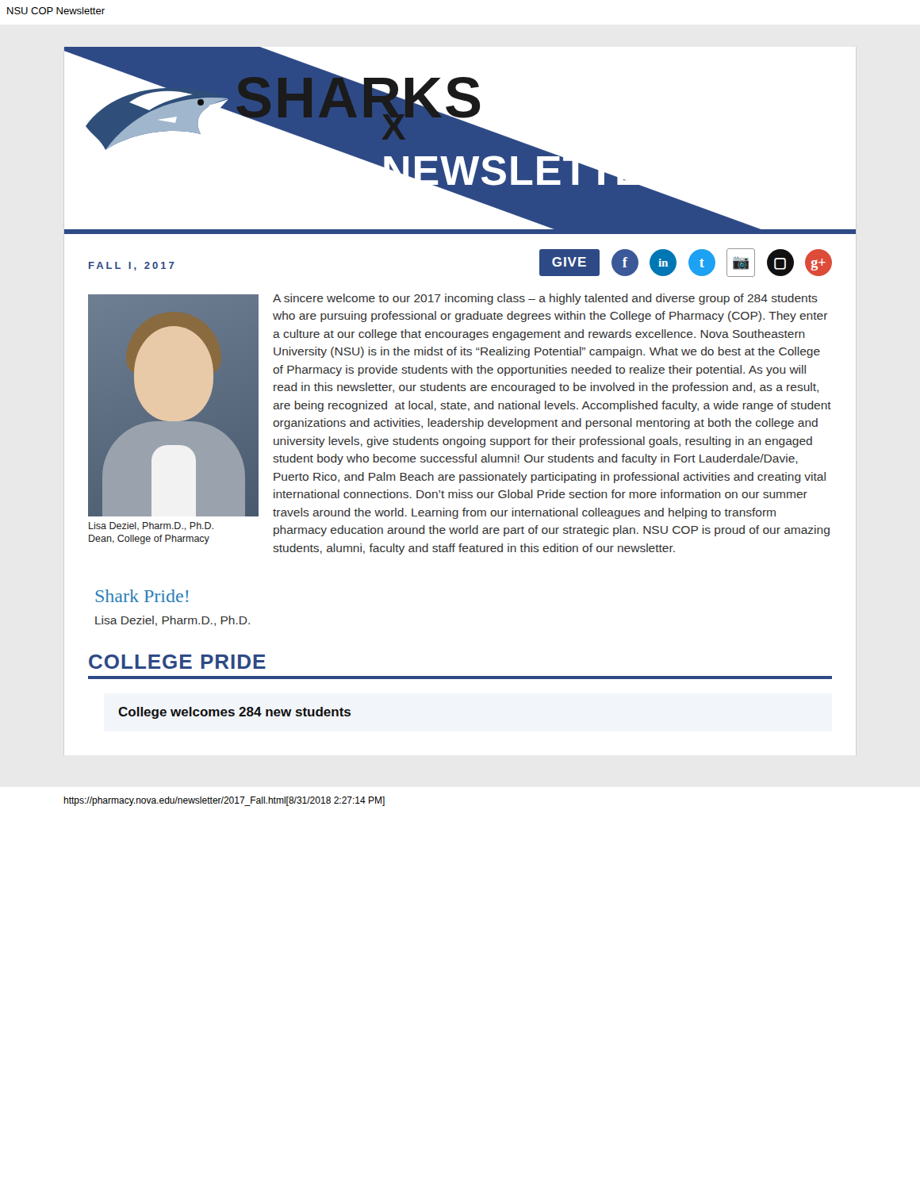NSU COP Newsletter
SHARKS
X
NEWSLETTER
☼
NSU
NOVA SOUTHEASTERN
UNIVERSITY
College of Pharmacy
FALL I, 2017
GIVE f in t 📷 ▢ g+
Lisa Deziel, Pharm.D., Ph.D.
Dean, College of Pharmacy
A sincere welcome to our 2017 incoming class – a highly talented and diverse group of 284 students who are pursuing professional or graduate degrees within the College of Pharmacy (COP). They enter a culture at our college that encourages engagement and rewards excellence. Nova Southeastern University (NSU) is in the midst of its “Realizing Potential” campaign. What we do best at the College of Pharmacy is provide students with the opportunities needed to realize their potential. As you will read in this newsletter, our students are encouraged to be involved in the profession and, as a result, are being recognized at local, state, and national levels. Accomplished faculty, a wide range of student organizations and activities, leadership development and personal mentoring at both the college and university levels, give students ongoing support for their professional goals, resulting in an engaged student body who become successful alumni! Our students and faculty in Fort Lauderdale/Davie, Puerto Rico, and Palm Beach are passionately participating in professional activities and creating vital international connections. Don’t miss our Global Pride section for more information on our summer travels around the world. Learning from our international colleagues and helping to transform pharmacy education around the world are part of our strategic plan. NSU COP is proud of our amazing students, alumni, faculty and staff featured in this edition of our newsletter.
Shark Pride!
Lisa Deziel, Pharm.D., Ph.D.
COLLEGE PRIDE
College welcomes 284 new students
https://pharmacy.nova.edu/newsletter/2017_Fall.html[8/31/2018 2:27:14 PM]